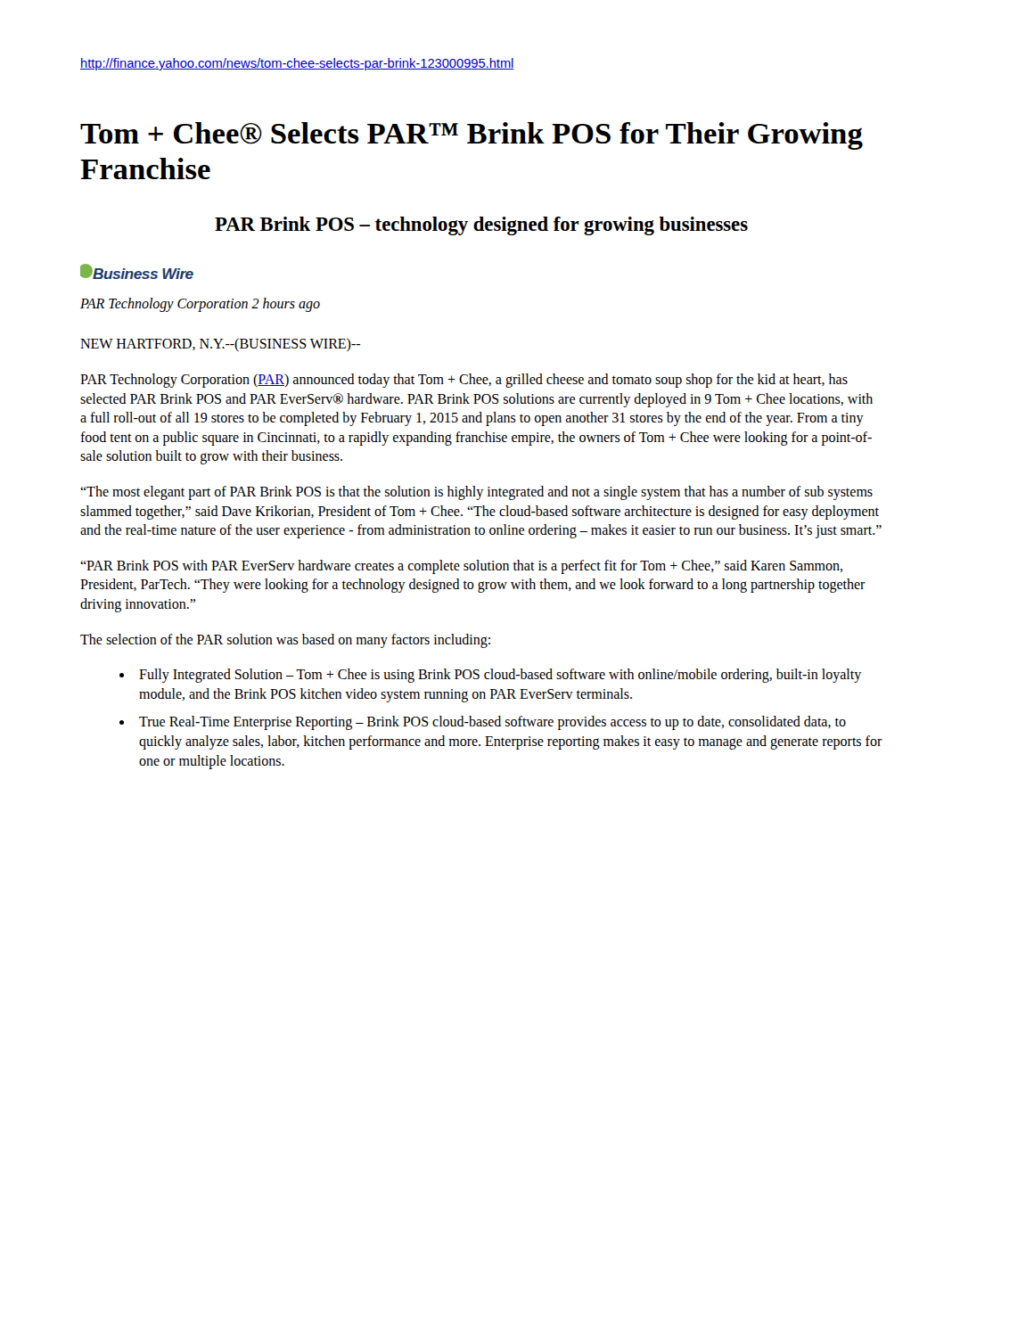http://finance.yahoo.com/news/tom-chee-selects-par-brink-123000995.html
Tom + Chee® Selects PAR™ Brink POS for Their Growing Franchise
PAR Brink POS – technology designed for growing businesses
Business Wire
PAR Technology Corporation 2 hours ago
NEW HARTFORD, N.Y.--(BUSINESS WIRE)--
PAR Technology Corporation (PAR) announced today that Tom + Chee, a grilled cheese and tomato soup shop for the kid at heart, has selected PAR Brink POS and PAR EverServ® hardware. PAR Brink POS solutions are currently deployed in 9 Tom + Chee locations, with a full roll-out of all 19 stores to be completed by February 1, 2015 and plans to open another 31 stores by the end of the year. From a tiny food tent on a public square in Cincinnati, to a rapidly expanding franchise empire, the owners of Tom + Chee were looking for a point-of-sale solution built to grow with their business.
“The most elegant part of PAR Brink POS is that the solution is highly integrated and not a single system that has a number of sub systems slammed together,” said Dave Krikorian, President of Tom + Chee. “The cloud-based software architecture is designed for easy deployment and the real-time nature of the user experience - from administration to online ordering – makes it easier to run our business. It’s just smart.”
“PAR Brink POS with PAR EverServ hardware creates a complete solution that is a perfect fit for Tom + Chee,” said Karen Sammon, President, ParTech. “They were looking for a technology designed to grow with them, and we look forward to a long partnership together driving innovation.”
The selection of the PAR solution was based on many factors including:
Fully Integrated Solution – Tom + Chee is using Brink POS cloud-based software with online/mobile ordering, built-in loyalty module, and the Brink POS kitchen video system running on PAR EverServ terminals.
True Real-Time Enterprise Reporting – Brink POS cloud-based software provides access to up to date, consolidated data, to quickly analyze sales, labor, kitchen performance and more. Enterprise reporting makes it easy to manage and generate reports for one or multiple locations.